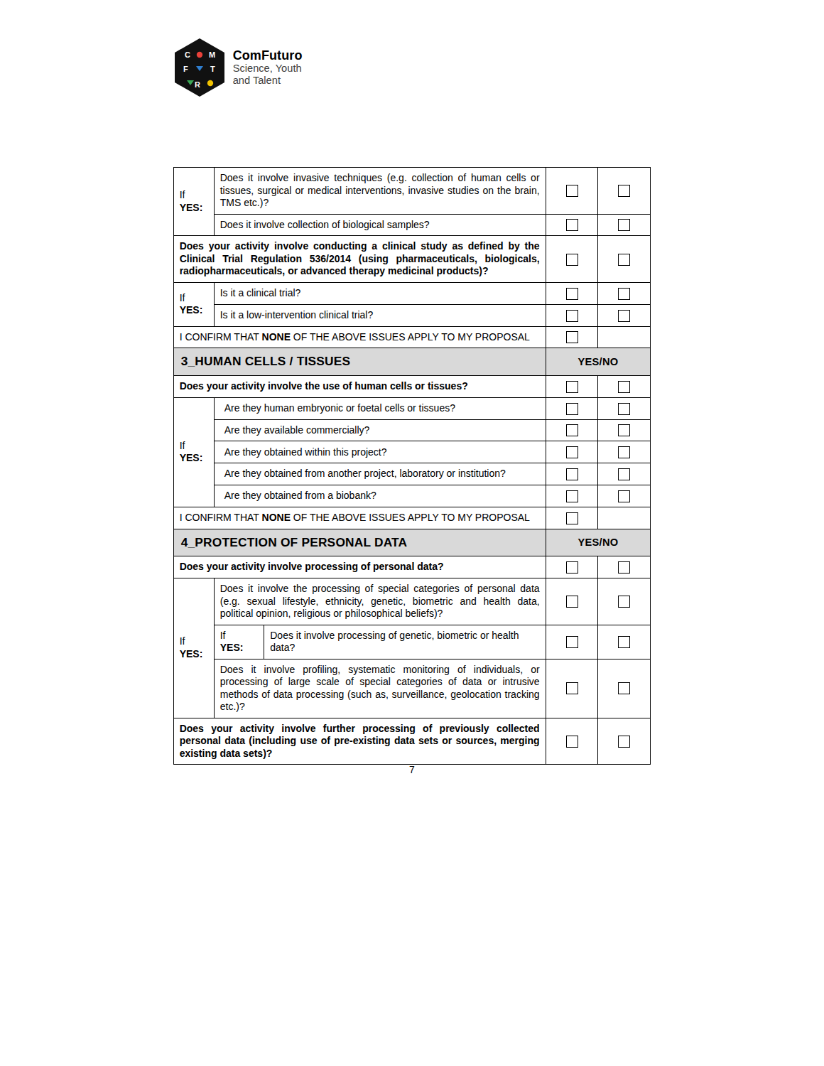C M F T R
ComFuturo
Science, Youth
and Talent
| If YES: | Does it involve invasive techniques (e.g. collection of human cells or tissues, surgical or medical interventions, invasive studies on the brain, TMS etc.)? | | |
| Does it involve collection of biological samples? | | |
| Does your activity involve conducting a clinical study as defined by the Clinical Trial Regulation 536/2014 (using pharmaceuticals, biologicals, radiopharmaceuticals, or advanced therapy medicinal products)? | | |
| If YES: | Is it a clinical trial? | | |
| Is it a low-intervention clinical trial? | | |
| I CONFIRM THAT NONE OF THE ABOVE ISSUES APPLY TO MY PROPOSAL | | |
| 3_HUMAN CELLS / TISSUES | YES/NO |
| Does your activity involve the use of human cells or tissues? | | |
| If YES: | Are they human embryonic or foetal cells or tissues? | | |
| Are they available commercially? | | |
| Are they obtained within this project? | | |
| Are they obtained from another project, laboratory or institution? | | |
| Are they obtained from a biobank? | | |
| I CONFIRM THAT NONE OF THE ABOVE ISSUES APPLY TO MY PROPOSAL | | |
| 4_PROTECTION OF PERSONAL DATA | YES/NO |
| Does your activity involve processing of personal data? | | |
| If YES: | Does it involve the processing of special categories of personal data (e.g. sexual lifestyle, ethnicity, genetic, biometric and health data, political opinion, religious or philosophical beliefs)? | | |
| If YES: | Does it involve processing of genetic, biometric or health data? | | |
| Does it involve profiling, systematic monitoring of individuals, or processing of large scale of special categories of data or intrusive methods of data processing (such as, surveillance, geolocation tracking etc.)? | | |
| Does your activity involve further processing of previously collected personal data (including use of pre-existing data sets or sources, merging existing data sets )? | | |
7